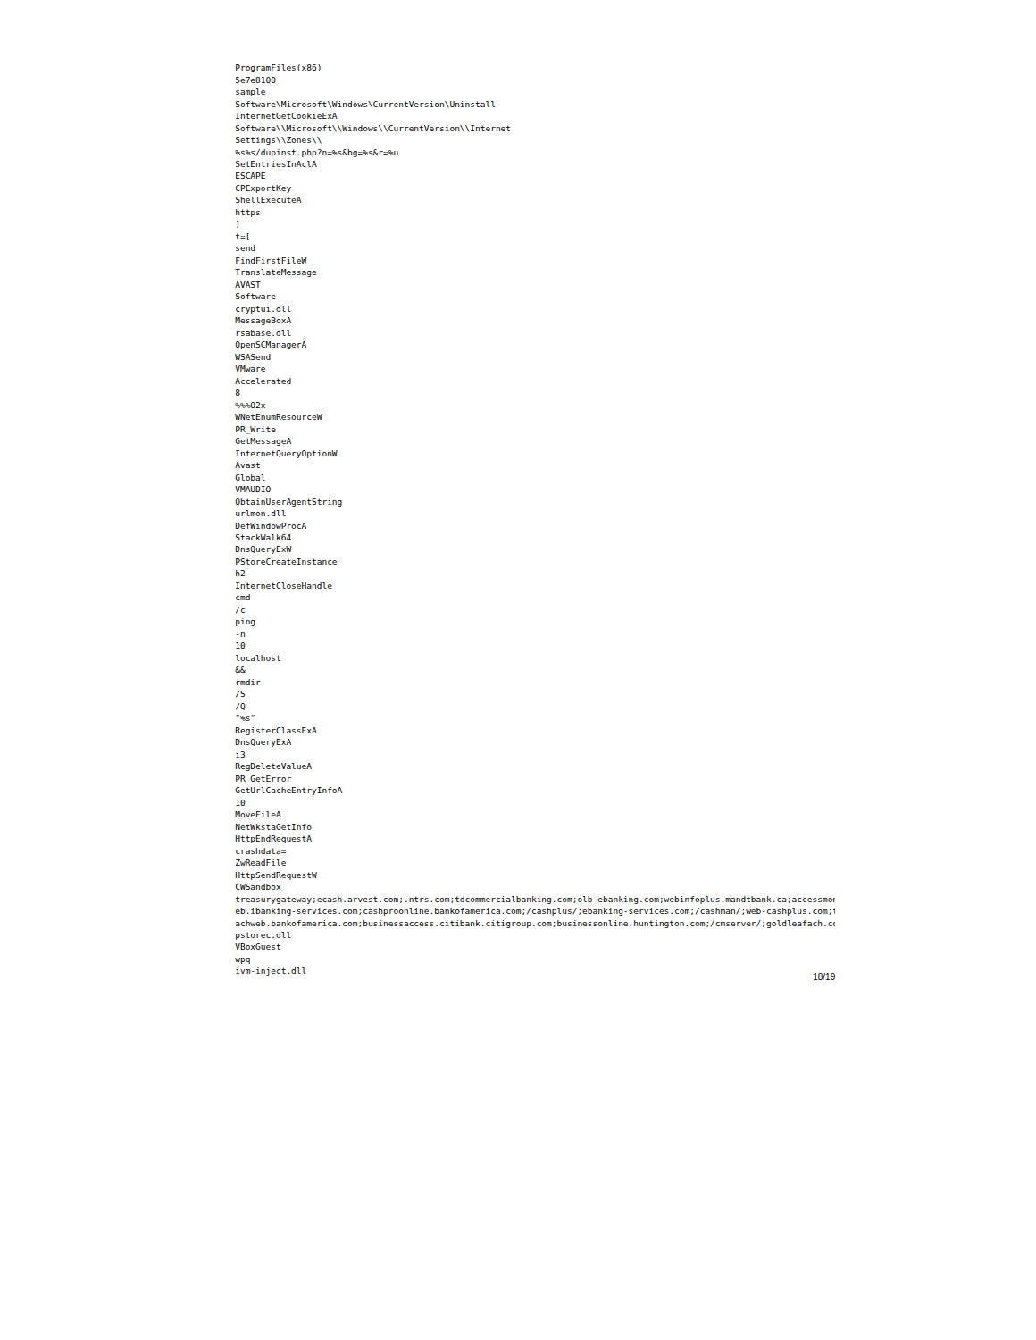ProgramFiles(x86)
5e7e8100
sample
Software\Microsoft\Windows\CurrentVersion\Uninstall
InternetGetCookieExA
Software\\Microsoft\\Windows\\CurrentVersion\\Internet
Settings\\Zones\\
%s%s/dupinst.php?n=%s&bg=%s&r=%u
SetEntriesInAclA
ESCAPE
CPExportKey
ShellExecuteA
https
]
t=[
send
FindFirstFileW
TranslateMessage
AVAST
Software
cryptui.dll
MessageBoxA
rsabase.dll
OpenSCManagerA
WSASend
VMware
Accelerated
8
%%%O2x
WNetEnumResourceW
PR_Write
GetMessageA
InternetQueryOptionW
Avast
Global
VMAUDIO
ObtainUserAgentString
urlmon.dll
DefWindowProcA
StackWalk64
DnsQueryExW
PStoreCreateInstance
h2
InternetCloseHandle
cmd
/c
ping
-n
10
localhost
&&
rmdir
/S
/Q
"%s"
RegisterClassExA
DnsQueryExA
i3
RegDeleteValueA
PR_GetError
GetUrlCacheEntryInfoA
10
MoveFileA
NetWkstaGetInfo
HttpEndRequestA
crashdata=
ZwReadFile
HttpSendRequestW
CWSandbox
treasurygateway;ecash.arvest.com;.ntrs.com;tdcommercialbanking.com;olb-ebanking.com;webinfoplus.mandtbank.ca;accessmoneymanager.com;commerceconnections.commercebank.com;schwabinstitutional.com;intellix.access.com;nj00-wcm;commercial.bnc.ca;/clkccm/;paylinks.cunet.org;e-facts.org;accessonline.abnamro.com;providentnjolb.com;firstmeritib.com;corporatebanking;firstmeritib.com/defaultcorp.aspx;e-moneyger.com;jsp/mainWeb.jsp;svbconnect.com;premierview.membersunited.org;each.bremer.com;iris.sovereignbank.com;/wires/;paylinks.cu
eb.ibanking-services.com;cashproonline.bankofamerica.com;/cashplus/;ebanking-services.com;/cashman/;web-cashplus.com;treas-mgt.frostbank.com;business-eb.ibanking-services.com;treasury.pncbank.com;access.jpmorgan.com;tssportal.jpmorgan.com;ktt.key.com;onlineserv/CM;premierview.membersunited.org
achweb.bankofamerica.com;businessaccess.citibank.citigroup.com;businessonline.huntington.com;/cmserver/;goldleafach.com;iachwellspro
pstorec.dll
VBoxGuest
wpq
ivm-inject.dll
18/19